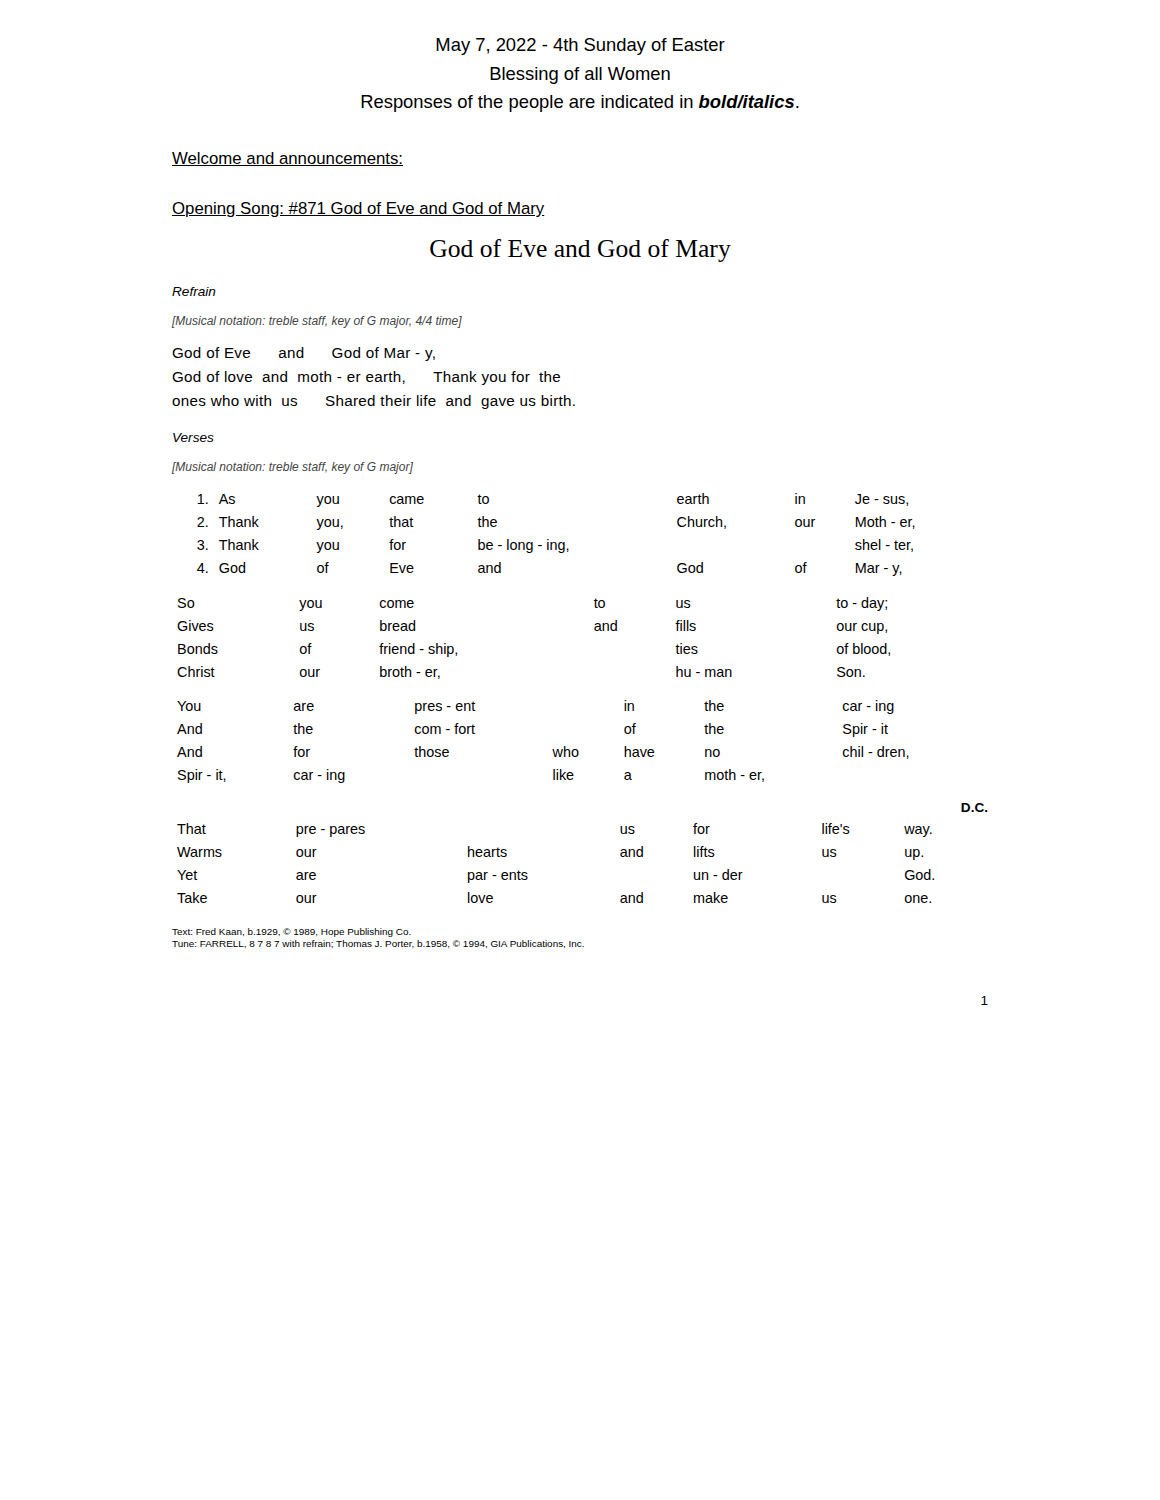May 7, 2022 - 4th Sunday of Easter
Blessing of all Women
Responses of the people are indicated in bold/italics.
Welcome and announcements:
Opening Song: #871 God of Eve and God of Mary
God of Eve and God of Mary
Refrain
[Musical notation: treble staff, key of G major, 4/4 time]
God of Eve and God of Mar - y,
God of love and moth - er earth, Thank you for the
ones who with us Shared their life and gave us birth.
Verses
[Musical notation: treble staff, key of G major]
| 1. | As | you | came | to | earth | in | Je - sus, |
| 2. | Thank | you, | that | the | Church, | our | Moth - er, |
| 3. | Thank | you | for | be - long - ing, | | | shel - ter, |
| 4. | God | of | Eve | and | God | of | Mar - y, |
| So | you | come | to | us | to - day; |
| Gives | us | bread | and | fills | our cup, |
| Bonds | of | friend - ship, | | ties | of blood, |
| Christ | our | broth - er, | | hu - man | Son. |
| You | are | pres - ent | | in | the | car - ing |
| And | the | com - fort | | of | the | Spir - it |
| And | for | those | who | have | no | chil - dren, |
| Spir - it, | car - ing | | like | a | moth - er, | |
D.C.
| That | pre - pares | | us | for | life's | way. |
| Warms | our | hearts | and | lifts | us | up. |
| Yet | are | par - ents | | un - der | | God. |
| Take | our | love | and | make | us | one. |
Text: Fred Kaan, b.1929, © 1989, Hope Publishing Co.
Tune: FARRELL, 8 7 8 7 with refrain; Thomas J. Porter, b.1958, © 1994, GIA Publications, Inc.
1